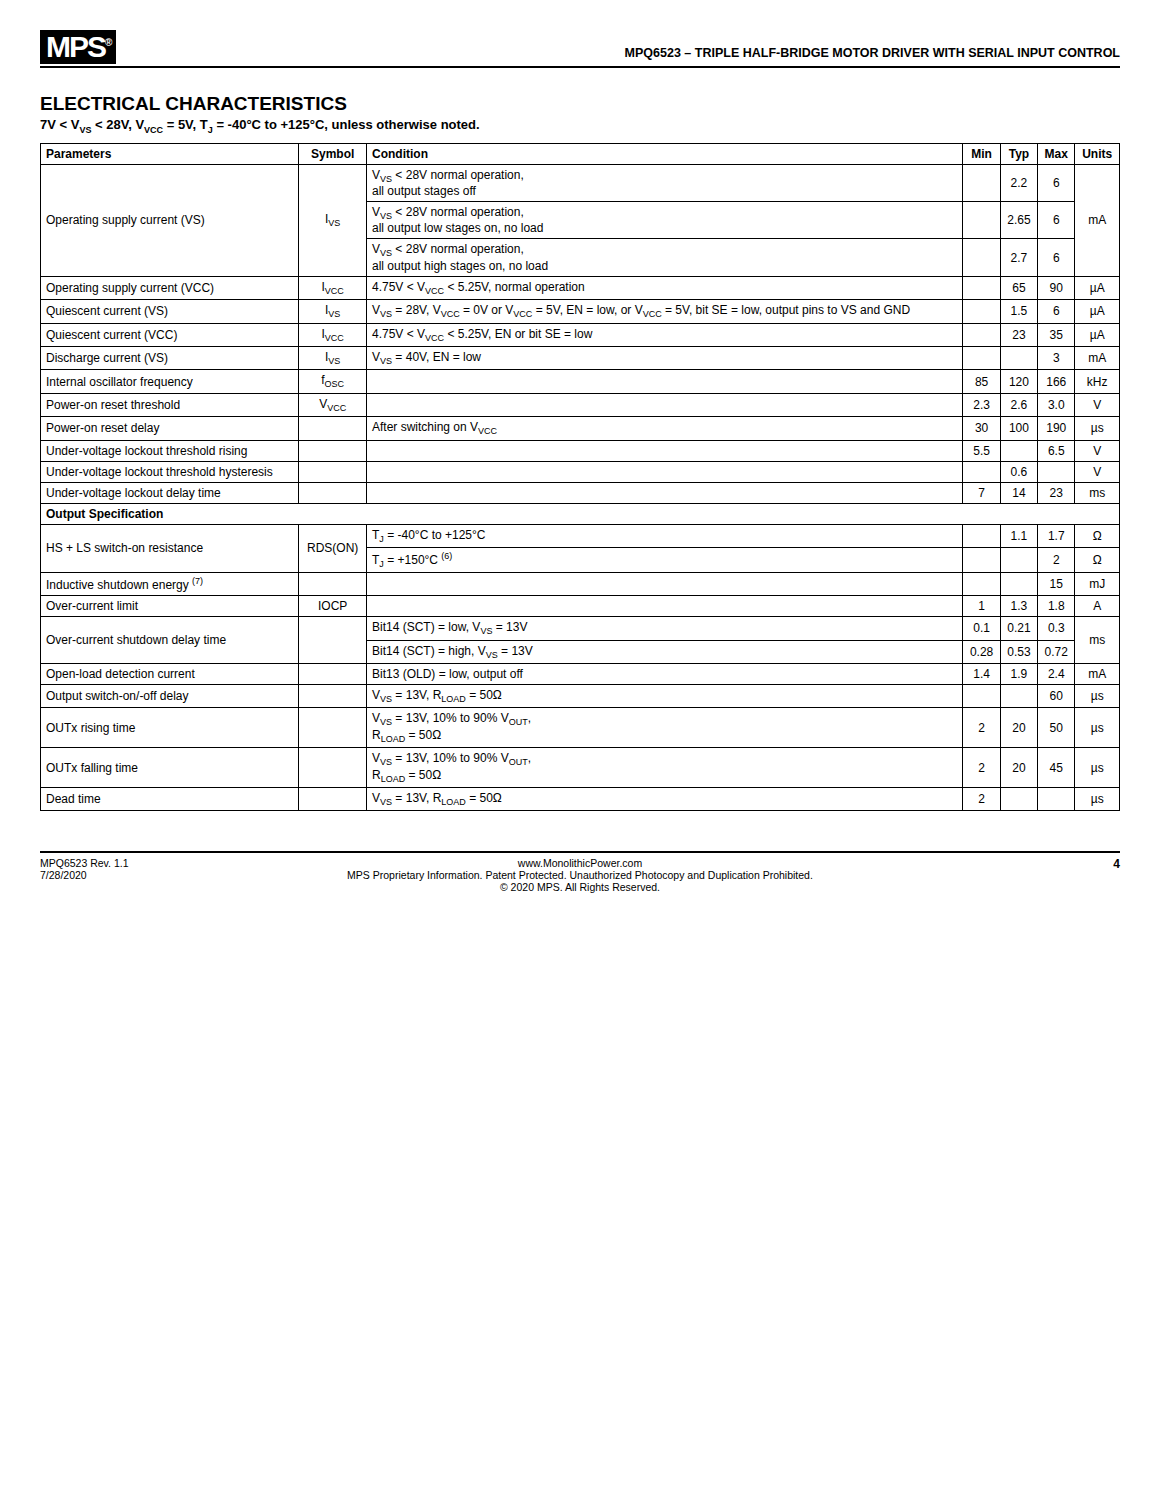MPS®
MPQ6523 – TRIPLE HALF-BRIDGE MOTOR DRIVER WITH SERIAL INPUT CONTROL
ELECTRICAL CHARACTERISTICS
7V < VVS < 28V, VVCC = 5V, TJ = -40°C to +125°C, unless otherwise noted.
| Parameters | Symbol | Condition | Min | Typ | Max | Units |
| --- | --- | --- | --- | --- | --- | --- |
| Operating supply current (VS) | I VS | V VS < 28V normal operation, all output stages off | | 2.2 | 6 | mA |
| V VS < 28V normal operation, all output low stages on, no load | | 2.65 | 6 |
| V VS < 28V normal operation, all output high stages on, no load | | 2.7 | 6 |
| Operating supply current (VCC) | I VCC | 4.75V < V VCC < 5.25V, normal operation | | 65 | 90 | µA |
| Quiescent current (VS) | I VS | V VS = 28V, V VCC = 0V or V VCC = 5V, EN = low, or V VCC = 5V, bit SE = low, output pins to VS and GND | | 1.5 | 6 | µA |
| Quiescent current (VCC) | I VCC | 4.75V < V VCC < 5.25V, EN or bit SE = low | | 23 | 35 | µA |
| Discharge current (VS) | I VS | V VS = 40V, EN = low | | | 3 | mA |
| Internal oscillator frequency | f OSC | | 85 | 120 | 166 | kHz |
| Power-on reset threshold | V VCC | | 2.3 | 2.6 | 3.0 | V |
| Power-on reset delay | | After switching on V VCC | 30 | 100 | 190 | µs |
| Under-voltage lockout threshold rising | | | 5.5 | | 6.5 | V |
| Under-voltage lockout threshold hysteresis | | | | 0.6 | | V |
| Under-voltage lockout delay time | | | 7 | 14 | 23 | ms |
| Output Specification |
| HS + LS switch-on resistance | RDS(ON) | T J = -40°C to +125°C | | 1.1 | 1.7 | Ω |
| T J = +150°C (6) | | | 2 | Ω |
| Inductive shutdown energy (7) | | | | | 15 | mJ |
| Over-current limit | IOCP | | 1 | 1.3 | 1.8 | A |
| Over-current shutdown delay time | | Bit14 (SCT) = low, V VS = 13V | 0.1 | 0.21 | 0.3 | ms |
| Bit14 (SCT) = high, V VS = 13V | 0.28 | 0.53 | 0.72 |
| Open-load detection current | | Bit13 (OLD) = low, output off | 1.4 | 1.9 | 2.4 | mA |
| Output switch-on/-off delay | | V VS = 13V, R LOAD = 50Ω | | | 60 | µs |
| OUTx rising time | | V VS = 13V, 10% to 90% V OUT , R LOAD = 50Ω | 2 | 20 | 50 | µs |
| OUTx falling time | | V VS = 13V, 10% to 90% V OUT , R LOAD = 50Ω | 2 | 20 | 45 | µs |
| Dead time | | V VS = 13V, R LOAD = 50Ω | 2 | | | µs |
MPQ6523 Rev. 1.1
7/28/2020
www.MonolithicPower.com
MPS Proprietary Information. Patent Protected. Unauthorized Photocopy and Duplication Prohibited.
© 2020 MPS. All Rights Reserved.
4